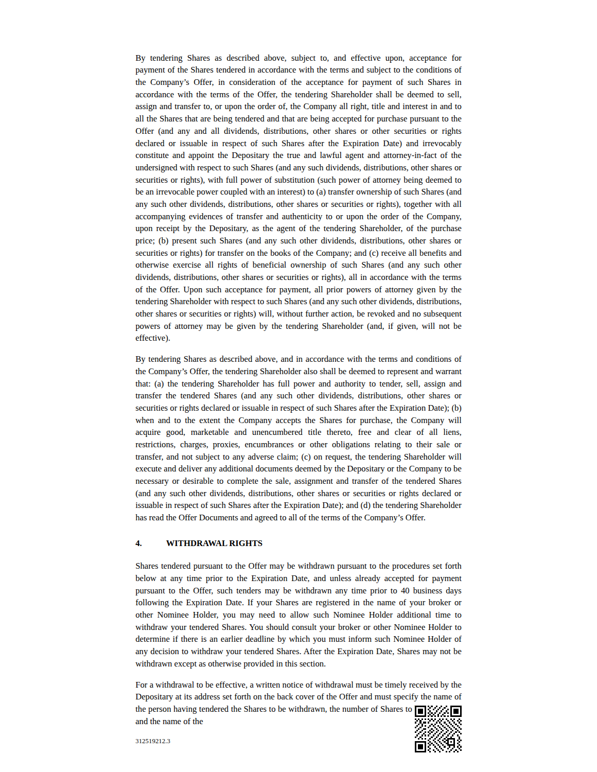By tendering Shares as described above, subject to, and effective upon, acceptance for payment of the Shares tendered in accordance with the terms and subject to the conditions of the Company’s Offer, in consideration of the acceptance for payment of such Shares in accordance with the terms of the Offer, the tendering Shareholder shall be deemed to sell, assign and transfer to, or upon the order of, the Company all right, title and interest in and to all the Shares that are being tendered and that are being accepted for purchase pursuant to the Offer (and any and all dividends, distributions, other shares or other securities or rights declared or issuable in respect of such Shares after the Expiration Date) and irrevocably constitute and appoint the Depositary the true and lawful agent and attorney-in-fact of the undersigned with respect to such Shares (and any such dividends, distributions, other shares or securities or rights), with full power of substitution (such power of attorney being deemed to be an irrevocable power coupled with an interest) to (a) transfer ownership of such Shares (and any such other dividends, distributions, other shares or securities or rights), together with all accompanying evidences of transfer and authenticity to or upon the order of the Company, upon receipt by the Depositary, as the agent of the tendering Shareholder, of the purchase price; (b) present such Shares (and any such other dividends, distributions, other shares or securities or rights) for transfer on the books of the Company; and (c) receive all benefits and otherwise exercise all rights of beneficial ownership of such Shares (and any such other dividends, distributions, other shares or securities or rights), all in accordance with the terms of the Offer. Upon such acceptance for payment, all prior powers of attorney given by the tendering Shareholder with respect to such Shares (and any such other dividends, distributions, other shares or securities or rights) will, without further action, be revoked and no subsequent powers of attorney may be given by the tendering Shareholder (and, if given, will not be effective).
By tendering Shares as described above, and in accordance with the terms and conditions of the Company’s Offer, the tendering Shareholder also shall be deemed to represent and warrant that: (a) the tendering Shareholder has full power and authority to tender, sell, assign and transfer the tendered Shares (and any such other dividends, distributions, other shares or securities or rights declared or issuable in respect of such Shares after the Expiration Date); (b) when and to the extent the Company accepts the Shares for purchase, the Company will acquire good, marketable and unencumbered title thereto, free and clear of all liens, restrictions, charges, proxies, encumbrances or other obligations relating to their sale or transfer, and not subject to any adverse claim; (c) on request, the tendering Shareholder will execute and deliver any additional documents deemed by the Depositary or the Company to be necessary or desirable to complete the sale, assignment and transfer of the tendered Shares (and any such other dividends, distributions, other shares or securities or rights declared or issuable in respect of such Shares after the Expiration Date); and (d) the tendering Shareholder has read the Offer Documents and agreed to all of the terms of the Company’s Offer.
4. WITHDRAWAL RIGHTS
Shares tendered pursuant to the Offer may be withdrawn pursuant to the procedures set forth below at any time prior to the Expiration Date, and unless already accepted for payment pursuant to the Offer, such tenders may be withdrawn any time prior to 40 business days following the Expiration Date. If your Shares are registered in the name of your broker or other Nominee Holder, you may need to allow such Nominee Holder additional time to withdraw your tendered Shares. You should consult your broker or other Nominee Holder to determine if there is an earlier deadline by which you must inform such Nominee Holder of any decision to withdraw your tendered Shares. After the Expiration Date, Shares may not be withdrawn except as otherwise provided in this section.
For a withdrawal to be effective, a written notice of withdrawal must be timely received by the Depositary at its address set forth on the back cover of the Offer and must specify the name of the person having tendered the Shares to be withdrawn, the number of Shares to be withdrawn and the name of the
312519212.3